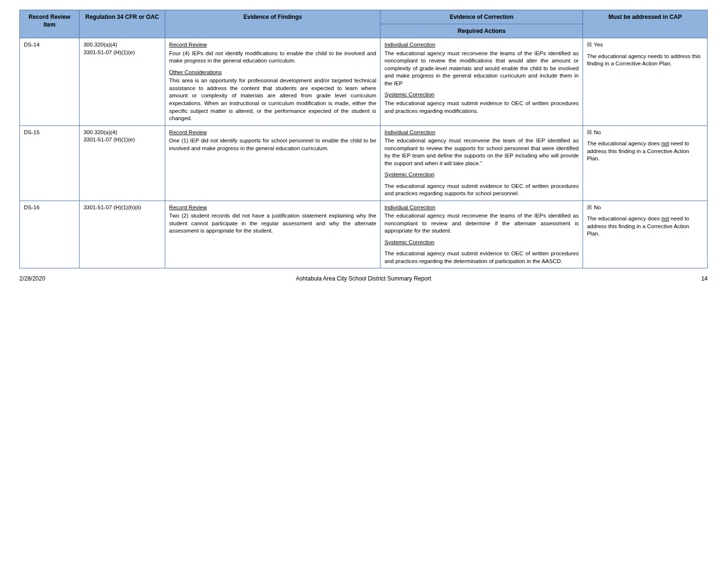| Record Review Item | Regulation 34 CFR or OAC | Evidence of Findings | Evidence of Correction | Must be addressed in CAP |
| --- | --- | --- | --- | --- |
| Required Actions |
| DS-14 | 300.320(a)(4) 3301-51-07 (H)(1)(e) | Record Review Four (4) IEPs did not identify modifications to enable the child to be involved and make progress in the general education curriculum. Other Considerations This area is an opportunity for professional development and/or targeted technical assistance to address the content that students are expected to learn where amount or complexity of materials are altered from grade level curriculum expectations. When an instructional or curriculum modification is made, either the specific subject matter is altered, or the performance expected of the student is changed. | Individual Correction The educational agency must reconvene the teams of the IEPs identified as noncompliant to review the modifications that would alter the amount or complexity of grade-level materials and would enable the child to be involved and make progress in the general education curriculum and include them in the IEP Systemic Correction The educational agency must submit evidence to OEC of written procedures and practices regarding modifications. | ☒ Yes The educational agency needs to address this finding in a Corrective Action Plan. |
| DS-15 | 300.320(a)(4) 3301-51-07 (H)(1)(e) | Record Review One (1) IEP did not identify supports for school personnel to enable the child to be involved and make progress in the general education curriculum. | Individual Correction The educational agency must reconvene the team of the IEP identified as noncompliant to review the supports for school personnel that were identified by the IEP team and define the supports on the IEP including who will provide the support and when it will take place.” Systemic Correction The educational agency must submit evidence to OEC of written procedures and practices regarding supports for school personnel. | ☒ No The educational agency does not need to address this finding in a Corrective Action Plan. |
| DS-16 | 3301-51-07 (H)(1)(h)(ii) | Record Review Two (2) student records did not have a justification statement explaining why the student cannot participate in the regular assessment and why the alternate assessment is appropriate for the student. | Individual Correction The educational agency must reconvene the teams of the IEPs identified as noncompliant to review and determine if the alternate assessment is appropriate for the student. Systemic Correction The educational agency must submit evidence to OEC of written procedures and practices regarding the determination of participation in the AASCD. | ☒ No The educational agency does not need to address this finding in a Corrective Action Plan. |
2/28/2020
Ashtabula Area City School District Summary Report
14